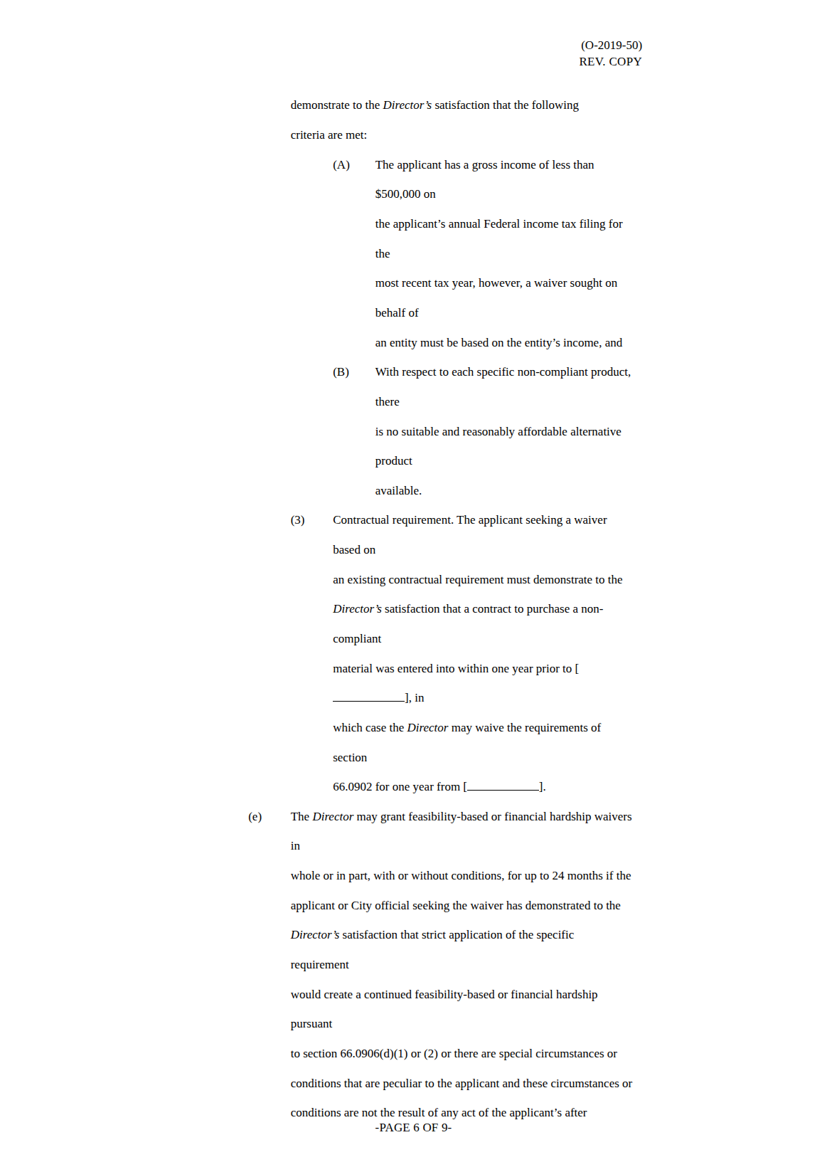(O-2019-50) REV. COPY
demonstrate to the Director’s satisfaction that the following
criteria are met:
(A) The applicant has a gross income of less than $500,000 on
the applicant’s annual Federal income tax filing for the
most recent tax year, however, a waiver sought on behalf of
an entity must be based on the entity’s income, and
(B) With respect to each specific non-compliant product, there
is no suitable and reasonably affordable alternative product
available.
(3) Contractual requirement. The applicant seeking a waiver based on
an existing contractual requirement must demonstrate to the
Director’s satisfaction that a contract to purchase a non-compliant
material was entered into within one year prior to [ ], in
which case the Director may waive the requirements of section
66.0902 for one year from [ ].
(e) The Director may grant feasibility-based or financial hardship waivers in
whole or in part, with or without conditions, for up to 24 months if the
applicant or City official seeking the waiver has demonstrated to the
Director’s satisfaction that strict application of the specific requirement
would create a continued feasibility-based or financial hardship pursuant
to section 66.0906(d)(1) or (2) or there are special circumstances or
conditions that are peculiar to the applicant and these circumstances or
conditions are not the result of any act of the applicant’s after
-PAGE 6 OF 9-